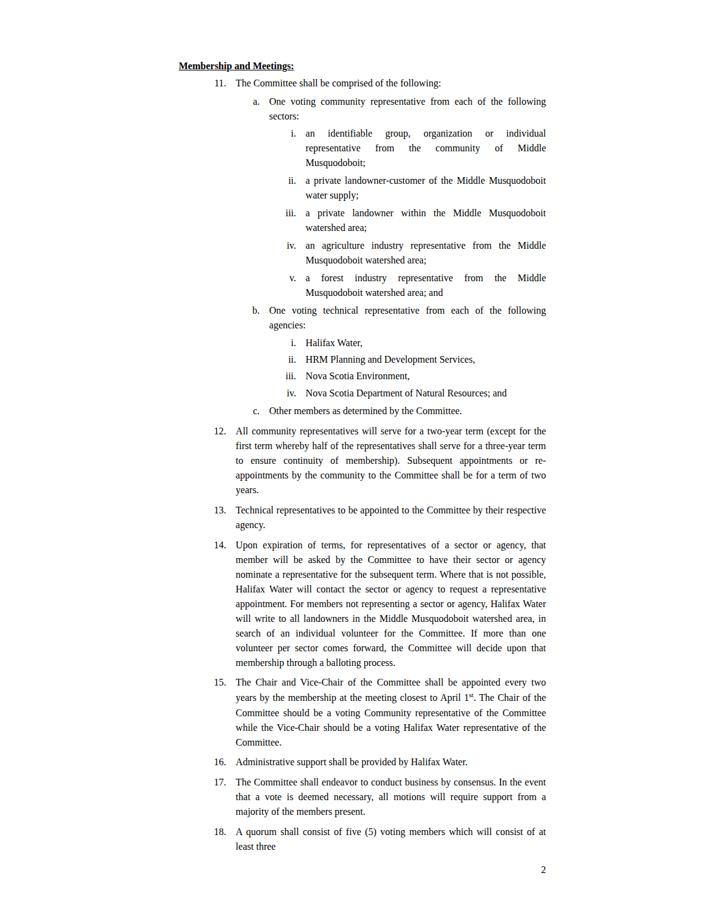Membership and Meetings:
The Committee shall be comprised of the following:
One voting community representative from each of the following sectors:
an identifiable group, organization or individual representative from the community of Middle Musquodoboit;
a private landowner-customer of the Middle Musquodoboit water supply;
a private landowner within the Middle Musquodoboit watershed area;
an agriculture industry representative from the Middle Musquodoboit watershed area;
a forest industry representative from the Middle Musquodoboit watershed area; and
One voting technical representative from each of the following agencies:
Halifax Water,
HRM Planning and Development Services,
Nova Scotia Environment,
Nova Scotia Department of Natural Resources; and
Other members as determined by the Committee.
All community representatives will serve for a two-year term (except for the first term whereby half of the representatives shall serve for a three-year term to ensure continuity of membership). Subsequent appointments or re-appointments by the community to the Committee shall be for a term of two years.
Technical representatives to be appointed to the Committee by their respective agency.
Upon expiration of terms, for representatives of a sector or agency, that member will be asked by the Committee to have their sector or agency nominate a representative for the subsequent term. Where that is not possible, Halifax Water will contact the sector or agency to request a representative appointment. For members not representing a sector or agency, Halifax Water will write to all landowners in the Middle Musquodoboit watershed area, in search of an individual volunteer for the Committee. If more than one volunteer per sector comes forward, the Committee will decide upon that membership through a balloting process.
The Chair and Vice-Chair of the Committee shall be appointed every two years by the membership at the meeting closest to April 1st. The Chair of the Committee should be a voting Community representative of the Committee while the Vice-Chair should be a voting Halifax Water representative of the Committee.
Administrative support shall be provided by Halifax Water.
The Committee shall endeavor to conduct business by consensus. In the event that a vote is deemed necessary, all motions will require support from a majority of the members present.
A quorum shall consist of five (5) voting members which will consist of at least three
2